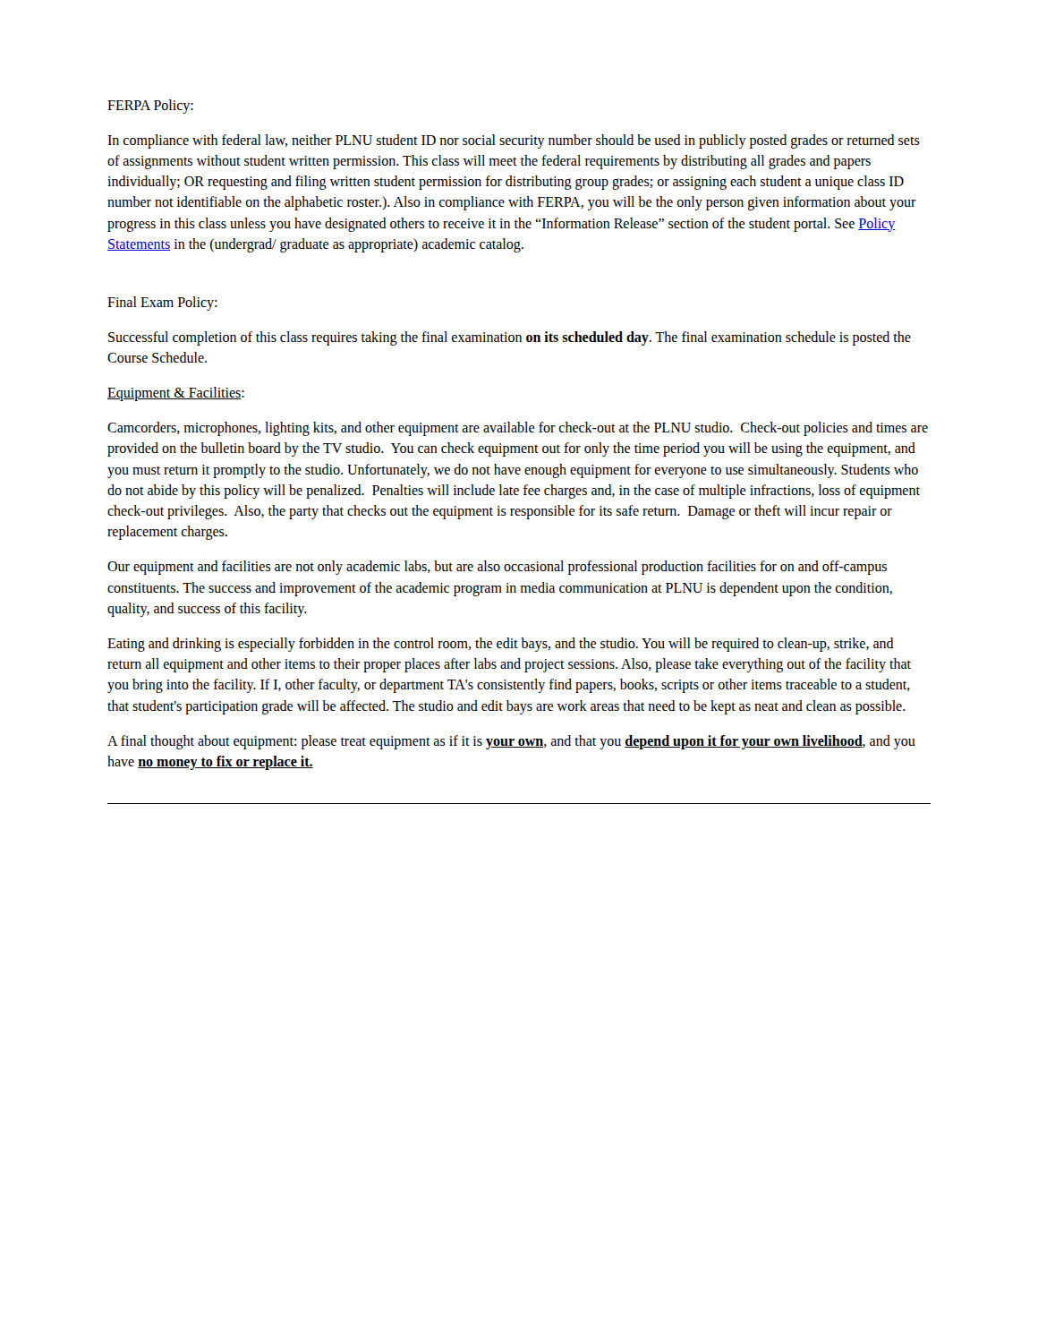FERPA Policy:
In compliance with federal law, neither PLNU student ID nor social security number should be used in publicly posted grades or returned sets of assignments without student written permission. This class will meet the federal requirements by distributing all grades and papers individually; OR requesting and filing written student permission for distributing group grades; or assigning each student a unique class ID number not identifiable on the alphabetic roster.). Also in compliance with FERPA, you will be the only person given information about your progress in this class unless you have designated others to receive it in the “Information Release” section of the student portal. See Policy Statements in the (undergrad/ graduate as appropriate) academic catalog.
Final Exam Policy:
Successful completion of this class requires taking the final examination on its scheduled day. The final examination schedule is posted the Course Schedule.
Equipment & Facilities:
Camcorders, microphones, lighting kits, and other equipment are available for check-out at the PLNU studio. Check-out policies and times are provided on the bulletin board by the TV studio. You can check equipment out for only the time period you will be using the equipment, and you must return it promptly to the studio. Unfortunately, we do not have enough equipment for everyone to use simultaneously. Students who do not abide by this policy will be penalized. Penalties will include late fee charges and, in the case of multiple infractions, loss of equipment check-out privileges. Also, the party that checks out the equipment is responsible for its safe return. Damage or theft will incur repair or replacement charges.
Our equipment and facilities are not only academic labs, but are also occasional professional production facilities for on and off-campus constituents. The success and improvement of the academic program in media communication at PLNU is dependent upon the condition, quality, and success of this facility.
Eating and drinking is especially forbidden in the control room, the edit bays, and the studio. You will be required to clean-up, strike, and return all equipment and other items to their proper places after labs and project sessions. Also, please take everything out of the facility that you bring into the facility. If I, other faculty, or department TA's consistently find papers, books, scripts or other items traceable to a student, that student's participation grade will be affected. The studio and edit bays are work areas that need to be kept as neat and clean as possible.
A final thought about equipment: please treat equipment as if it is your own, and that you depend upon it for your own livelihood, and you have no money to fix or replace it.